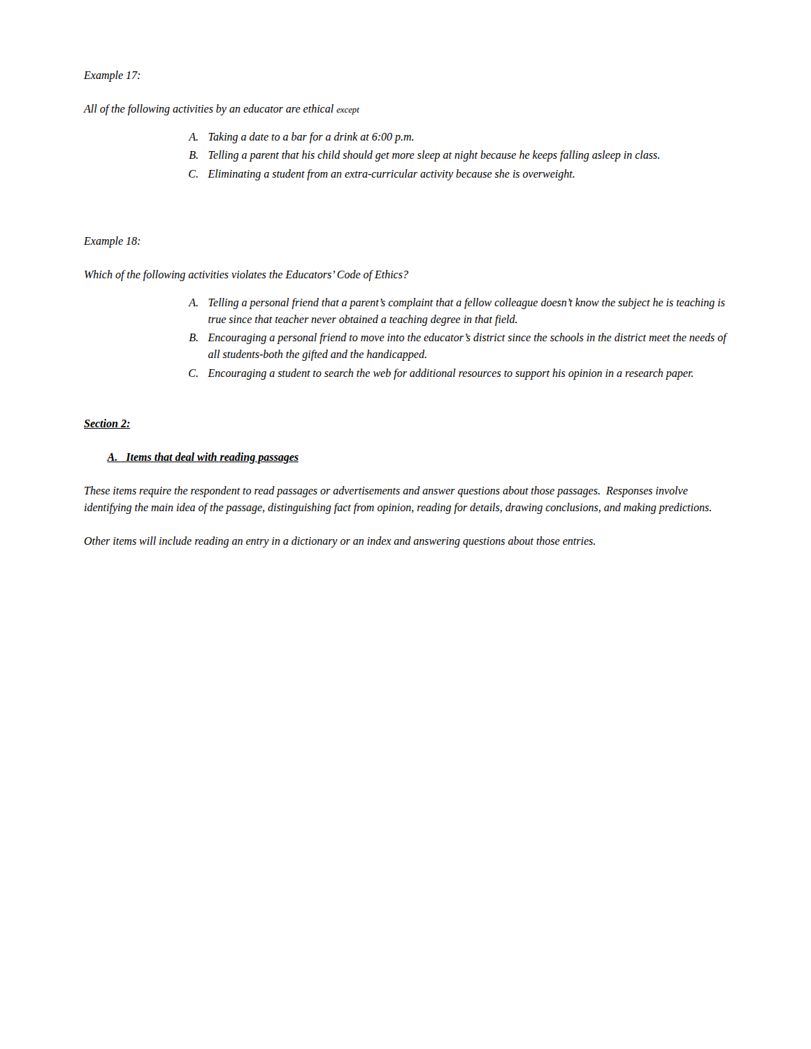Example 17:
All of the following activities by an educator are ethical except
Taking a date to a bar for a drink at 6:00 p.m.
Telling a parent that his child should get more sleep at night because he keeps falling asleep in class.
Eliminating a student from an extra-curricular activity because she is overweight.
Example 18:
Which of the following activities violates the Educators’ Code of Ethics?
Telling a personal friend that a parent’s complaint that a fellow colleague doesn’t know the subject he is teaching is true since that teacher never obtained a teaching degree in that field.
Encouraging a personal friend to move into the educator’s district since the schools in the district meet the needs of all students-both the gifted and the handicapped.
Encouraging a student to search the web for additional resources to support his opinion in a research paper.
Section 2:
A. Items that deal with reading passages
These items require the respondent to read passages or advertisements and answer questions about those passages. Responses involve identifying the main idea of the passage, distinguishing fact from opinion, reading for details, drawing conclusions, and making predictions.
Other items will include reading an entry in a dictionary or an index and answering questions about those entries.